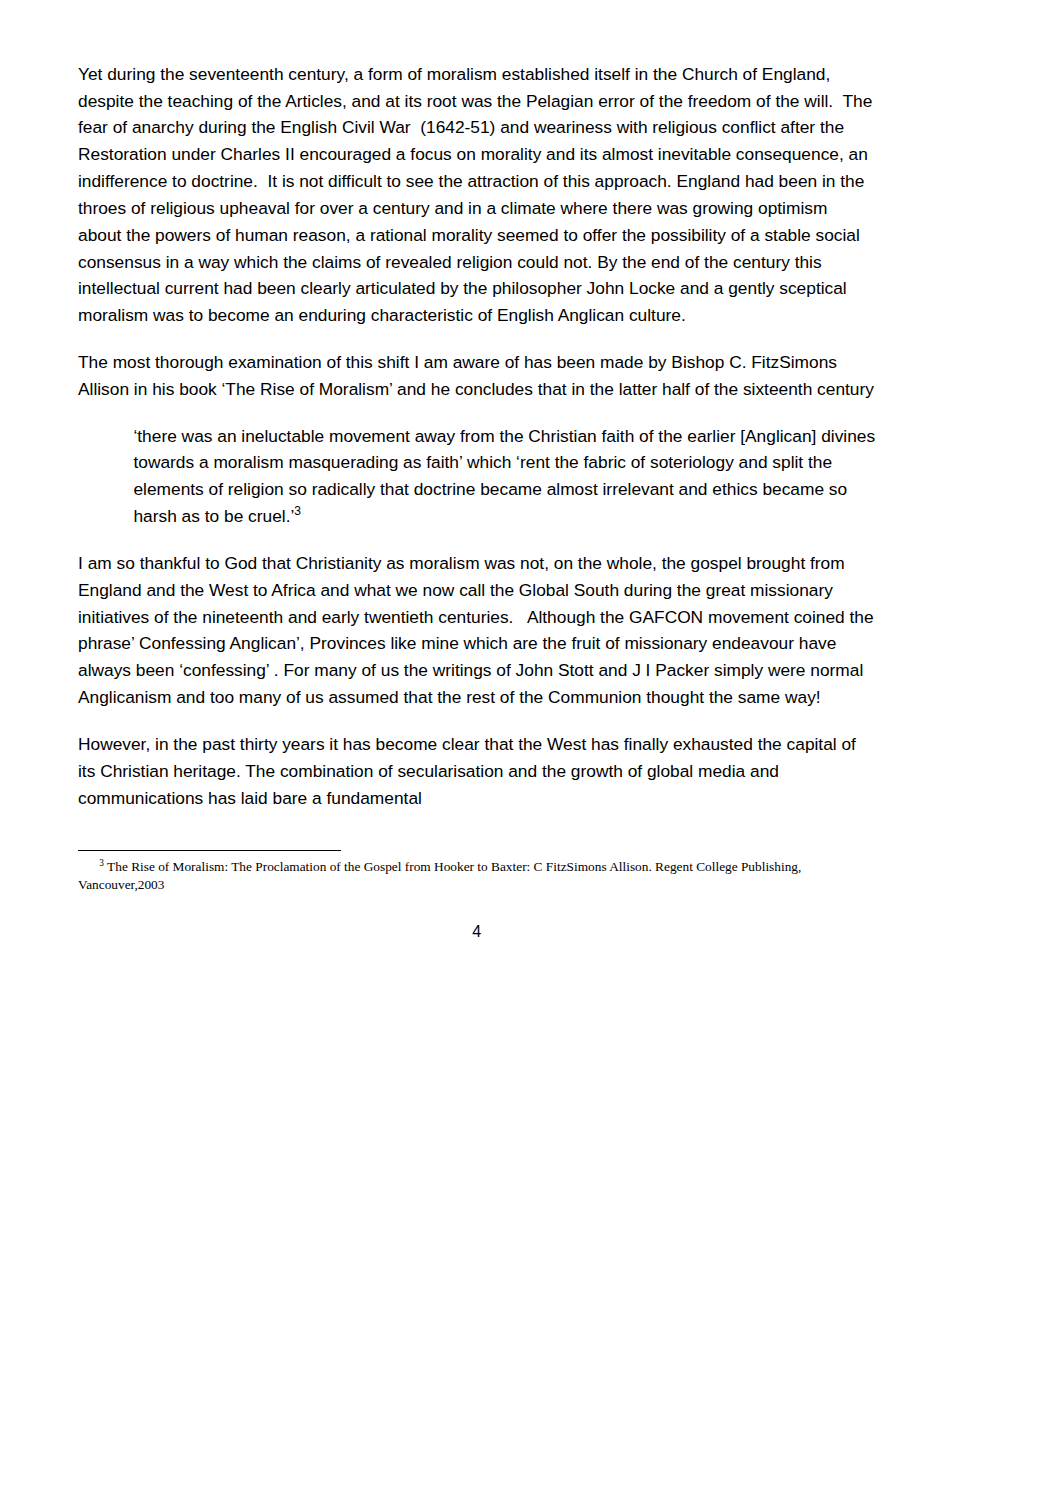Yet during the seventeenth century, a form of moralism established itself in the Church of England, despite the teaching of the Articles, and at its root was the Pelagian error of the freedom of the will. The fear of anarchy during the English Civil War (1642-51) and weariness with religious conflict after the Restoration under Charles II encouraged a focus on morality and its almost inevitable consequence, an indifference to doctrine. It is not difficult to see the attraction of this approach. England had been in the throes of religious upheaval for over a century and in a climate where there was growing optimism about the powers of human reason, a rational morality seemed to offer the possibility of a stable social consensus in a way which the claims of revealed religion could not. By the end of the century this intellectual current had been clearly articulated by the philosopher John Locke and a gently sceptical moralism was to become an enduring characteristic of English Anglican culture.
The most thorough examination of this shift I am aware of has been made by Bishop C. FitzSimons Allison in his book ‘The Rise of Moralism’ and he concludes that in the latter half of the sixteenth century
‘there was an ineluctable movement away from the Christian faith of the earlier [Anglican] divines towards a moralism masquerading as faith’ which ‘rent the fabric of soteriology and split the elements of religion so radically that doctrine became almost irrelevant and ethics became so harsh as to be cruel.’3
I am so thankful to God that Christianity as moralism was not, on the whole, the gospel brought from England and the West to Africa and what we now call the Global South during the great missionary initiatives of the nineteenth and early twentieth centuries. Although the GAFCON movement coined the phrase’ Confessing Anglican’, Provinces like mine which are the fruit of missionary endeavour have always been ‘confessing’ . For many of us the writings of John Stott and J I Packer simply were normal Anglicanism and too many of us assumed that the rest of the Communion thought the same way!
However, in the past thirty years it has become clear that the West has finally exhausted the capital of its Christian heritage. The combination of secularisation and the growth of global media and communications has laid bare a fundamental
3 The Rise of Moralism: The Proclamation of the Gospel from Hooker to Baxter: C FitzSimons Allison. Regent College Publishing, Vancouver,2003
4